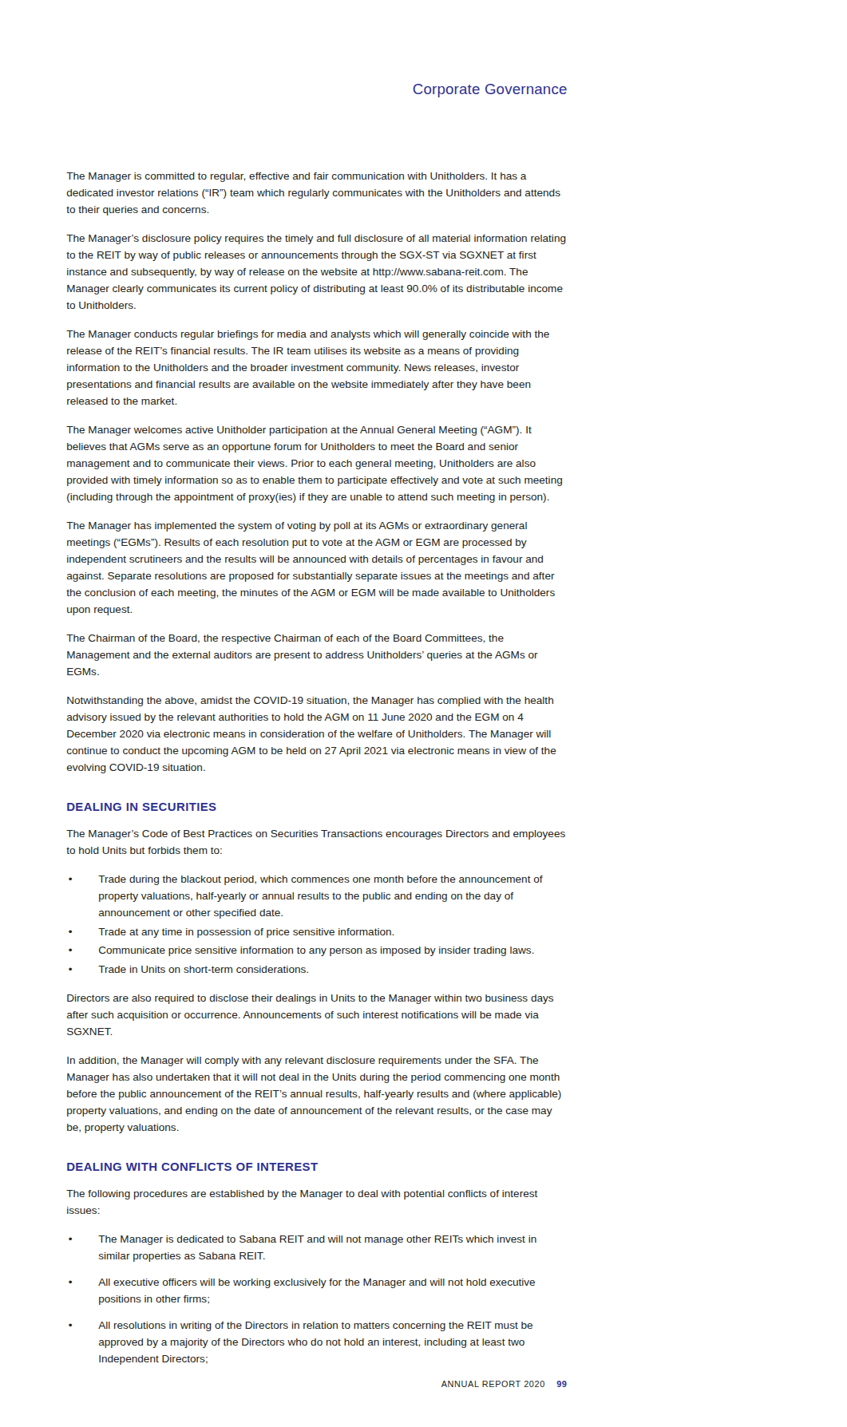Corporate Governance
The Manager is committed to regular, effective and fair communication with Unitholders. It has a dedicated investor relations (“IR”) team which regularly communicates with the Unitholders and attends to their queries and concerns.
The Manager’s disclosure policy requires the timely and full disclosure of all material information relating to the REIT by way of public releases or announcements through the SGX-ST via SGXNET at first instance and subsequently, by way of release on the website at http://www.sabana-reit.com. The Manager clearly communicates its current policy of distributing at least 90.0% of its distributable income to Unitholders.
The Manager conducts regular briefings for media and analysts which will generally coincide with the release of the REIT’s financial results. The IR team utilises its website as a means of providing information to the Unitholders and the broader investment community. News releases, investor presentations and financial results are available on the website immediately after they have been released to the market.
The Manager welcomes active Unitholder participation at the Annual General Meeting (“AGM”). It believes that AGMs serve as an opportune forum for Unitholders to meet the Board and senior management and to communicate their views. Prior to each general meeting, Unitholders are also provided with timely information so as to enable them to participate effectively and vote at such meeting (including through the appointment of proxy(ies) if they are unable to attend such meeting in person).
The Manager has implemented the system of voting by poll at its AGMs or extraordinary general meetings (“EGMs”). Results of each resolution put to vote at the AGM or EGM are processed by independent scrutineers and the results will be announced with details of percentages in favour and against. Separate resolutions are proposed for substantially separate issues at the meetings and after the conclusion of each meeting, the minutes of the AGM or EGM will be made available to Unitholders upon request.
The Chairman of the Board, the respective Chairman of each of the Board Committees, the Management and the external auditors are present to address Unitholders’ queries at the AGMs or EGMs.
Notwithstanding the above, amidst the COVID-19 situation, the Manager has complied with the health advisory issued by the relevant authorities to hold the AGM on 11 June 2020 and the EGM on 4 December 2020 via electronic means in consideration of the welfare of Unitholders. The Manager will continue to conduct the upcoming AGM to be held on 27 April 2021 via electronic means in view of the evolving COVID-19 situation.
Dealing in Securities
The Manager’s Code of Best Practices on Securities Transactions encourages Directors and employees to hold Units but forbids them to:
Trade during the blackout period, which commences one month before the announcement of property valuations, half-yearly or annual results to the public and ending on the day of announcement or other specified date.
Trade at any time in possession of price sensitive information.
Communicate price sensitive information to any person as imposed by insider trading laws.
Trade in Units on short-term considerations.
Directors are also required to disclose their dealings in Units to the Manager within two business days after such acquisition or occurrence. Announcements of such interest notifications will be made via SGXNET.
In addition, the Manager will comply with any relevant disclosure requirements under the SFA. The Manager has also undertaken that it will not deal in the Units during the period commencing one month before the public announcement of the REIT’s annual results, half-yearly results and (where applicable) property valuations, and ending on the date of announcement of the relevant results, or the case may be, property valuations.
Dealing with Conflicts of Interest
The following procedures are established by the Manager to deal with potential conflicts of interest issues:
The Manager is dedicated to Sabana REIT and will not manage other REITs which invest in similar properties as Sabana REIT.
All executive officers will be working exclusively for the Manager and will not hold executive positions in other firms;
All resolutions in writing of the Directors in relation to matters concerning the REIT must be approved by a majority of the Directors who do not hold an interest, including at least two Independent Directors;
ANNUAL REPORT 2020 99